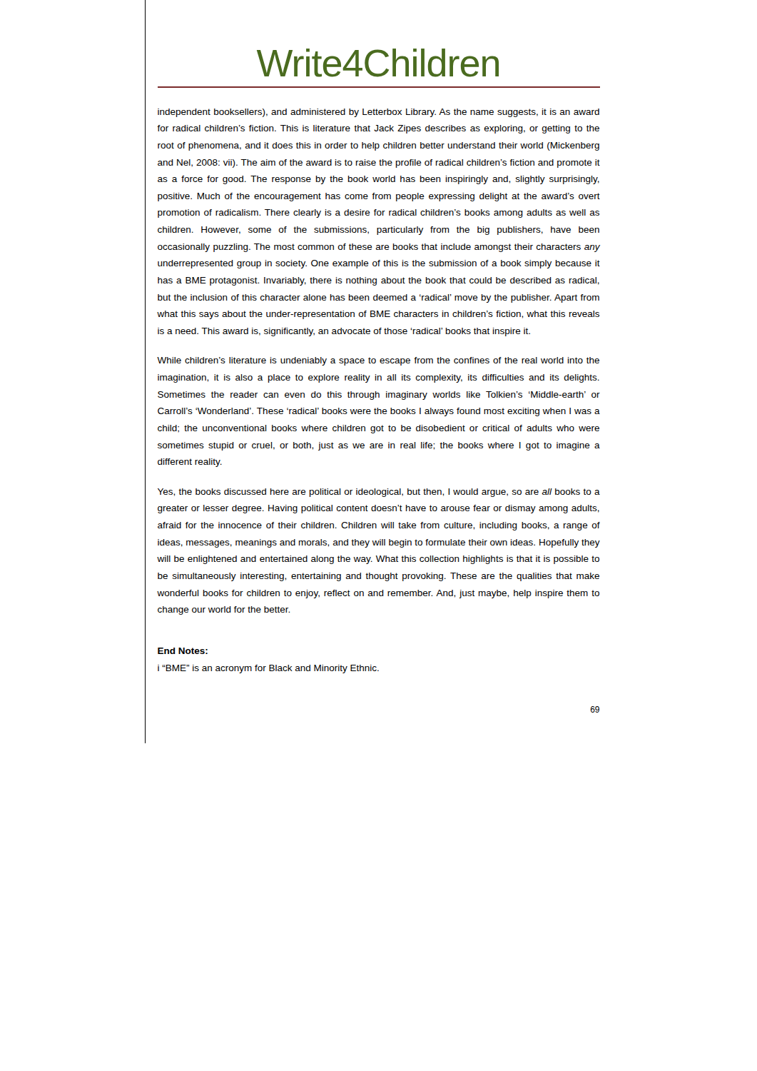Write4Children
independent booksellers), and administered by Letterbox Library. As the name suggests, it is an award for radical children’s fiction. This is literature that Jack Zipes describes as exploring, or getting to the root of phenomena, and it does this in order to help children better understand their world (Mickenberg and Nel, 2008: vii). The aim of the award is to raise the profile of radical children’s fiction and promote it as a force for good. The response by the book world has been inspiringly and, slightly surprisingly, positive. Much of the encouragement has come from people expressing delight at the award’s overt promotion of radicalism. There clearly is a desire for radical children’s books among adults as well as children. However, some of the submissions, particularly from the big publishers, have been occasionally puzzling. The most common of these are books that include amongst their characters any underrepresented group in society. One example of this is the submission of a book simply because it has a BME protagonist. Invariably, there is nothing about the book that could be described as radical, but the inclusion of this character alone has been deemed a ‘radical’ move by the publisher. Apart from what this says about the under-representation of BME characters in children’s fiction, what this reveals is a need. This award is, significantly, an advocate of those ‘radical’ books that inspire it.
While children’s literature is undeniably a space to escape from the confines of the real world into the imagination, it is also a place to explore reality in all its complexity, its difficulties and its delights. Sometimes the reader can even do this through imaginary worlds like Tolkien’s ‘Middle-earth’ or Carroll’s ‘Wonderland’. These ‘radical’ books were the books I always found most exciting when I was a child; the unconventional books where children got to be disobedient or critical of adults who were sometimes stupid or cruel, or both, just as we are in real life; the books where I got to imagine a different reality.
Yes, the books discussed here are political or ideological, but then, I would argue, so are all books to a greater or lesser degree. Having political content doesn’t have to arouse fear or dismay among adults, afraid for the innocence of their children. Children will take from culture, including books, a range of ideas, messages, meanings and morals, and they will begin to formulate their own ideas. Hopefully they will be enlightened and entertained along the way. What this collection highlights is that it is possible to be simultaneously interesting, entertaining and thought provoking. These are the qualities that make wonderful books for children to enjoy, reflect on and remember. And, just maybe, help inspire them to change our world for the better.
End Notes:
i “BME” is an acronym for Black and Minority Ethnic.
69